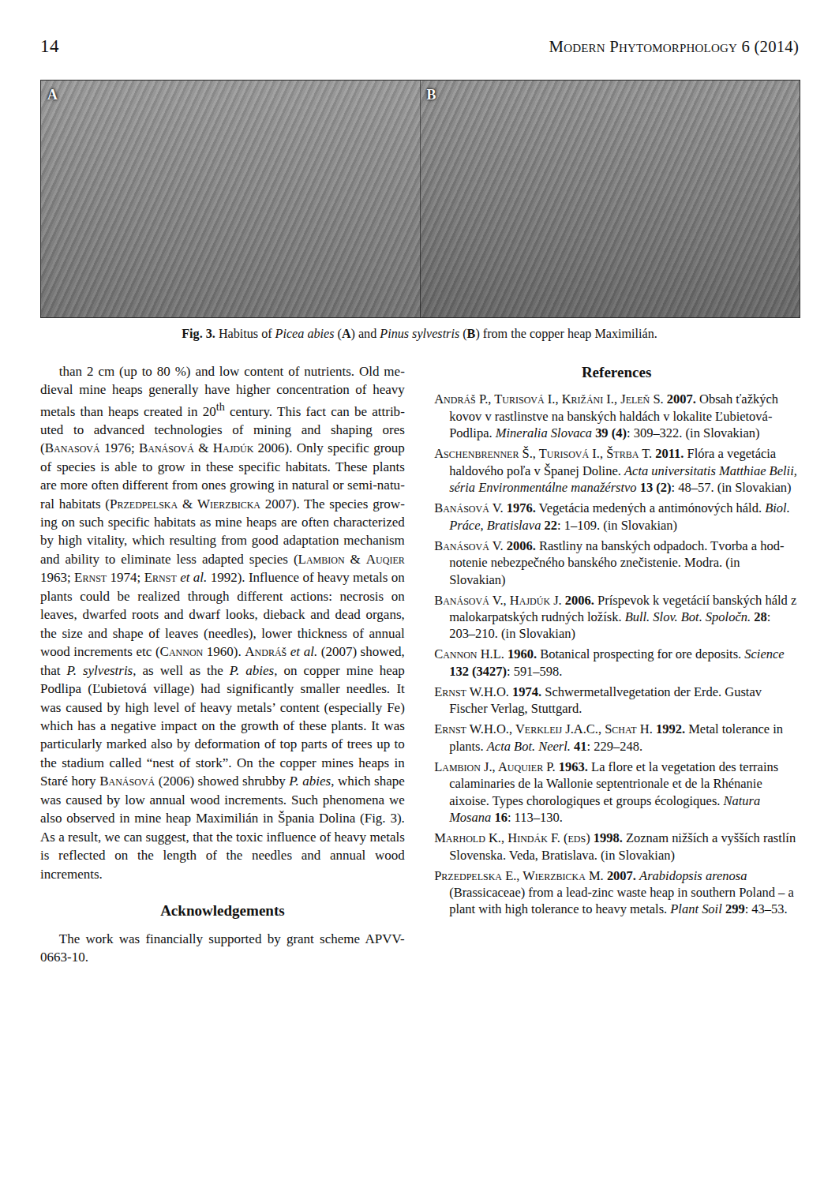14 Modern Phytomorphology 6 (2014)
A B
Fig. 3. Habitus of Picea abies (A) and Pinus sylvestris (B) from the copper heap Maximilián.
than 2 cm (up to 80 %) and low content of nutrients. Old medieval mine heaps generally have higher concentration of heavy metals than heaps created in 20th century. This fact can be attributed to advanced technologies of mining and shaping ores (Banasová 1976; Banásová & Hajdúk 2006). Only specific group of species is able to grow in these specific habitats. These plants are more often different from ones growing in natural or semi-natural habitats (Przedpelska & Wierzbicka 2007). The species growing on such specific habitats as mine heaps are often characterized by high vitality, which resulting from good adaptation mechanism and ability to eliminate less adapted species (Lambion & Auqier 1963; Ernst 1974; Ernst et al. 1992). Influence of heavy metals on plants could be realized through different actions: necrosis on leaves, dwarfed roots and dwarf looks, dieback and dead organs, the size and shape of leaves (needles), lower thickness of annual wood increments etc (Cannon 1960). Andráš et al. (2007) showed, that P. sylvestris, as well as the P. abies, on copper mine heap Podlipa (Ľubietová village) had significantly smaller needles. It was caused by high level of heavy metals’ content (especially Fe) which has a negative impact on the growth of these plants. It was particularly marked also by deformation of top parts of trees up to the stadium called “nest of stork”. On the copper mines heaps in Staré hory Banásová (2006) showed shrubby P. abies, which shape was caused by low annual wood increments. Such phenomena we also observed in mine heap Maximilián in Špania Dolina (Fig. 3). As a result, we can suggest, that the toxic influence of heavy metals is reflected on the length of the needles and annual wood increments.
Acknowledgements
The work was financially supported by grant scheme APVV-0663-10.
References
Andráš P., Turisová I., Križáni I., Jeleň S. 2007. Obsah ťažkých kovov v rastlinstve na banských haldách v lokalite Ľubietová-Podlipa. Mineralia Slovaca 39 (4): 309–322. (in Slovakian)
Aschenbrenner Š., Turisová I., Štrba T. 2011. Flóra a vegetácia haldového poľa v Španej Doline. Acta universitatis Matthiae Belii, séria Environmentálne manažérstvo 13 (2): 48–57. (in Slovakian)
Banásová V. 1976. Vegetácia medených a antimónových háld. Biol. Práce, Bratislava 22: 1–109. (in Slovakian)
Banásová V. 2006. Rastliny na banských odpadoch. Tvorba a hodnotenie nebezpečného banského znečistenie. Modra. (in Slovakian)
Banásová V., Hajdúk J. 2006. Príspevok k vegetácií banských háld z malokarpatských rudných ložísk. Bull. Slov. Bot. Spoločn. 28: 203–210. (in Slovakian)
Cannon H.L. 1960. Botanical prospecting for ore deposits. Science 132 (3427): 591–598.
Ernst W.H.O. 1974. Schwermetallvegetation der Erde. Gustav Fischer Verlag, Stuttgard.
Ernst W.H.O., Verkleij J.A.C., Schat H. 1992. Metal tolerance in plants. Acta Bot. Neerl. 41: 229–248.
Lambion J., Auquier P. 1963. La flore et la vegetation des terrains calaminaries de la Wallonie septentrionale et de la Rhénanie aixoise. Types chorologiques et groups écologiques. Natura Mosana 16: 113–130.
Marhold K., Hindák F. (eds) 1998. Zoznam nižších a vyšších rastlín Slovenska. Veda, Bratislava. (in Slovakian)
Przedpelska E., Wierzbicka M. 2007. Arabidopsis arenosa (Brassicaceae) from a lead-zinc waste heap in southern Poland – a plant with high tolerance to heavy metals. Plant Soil 299: 43–53.